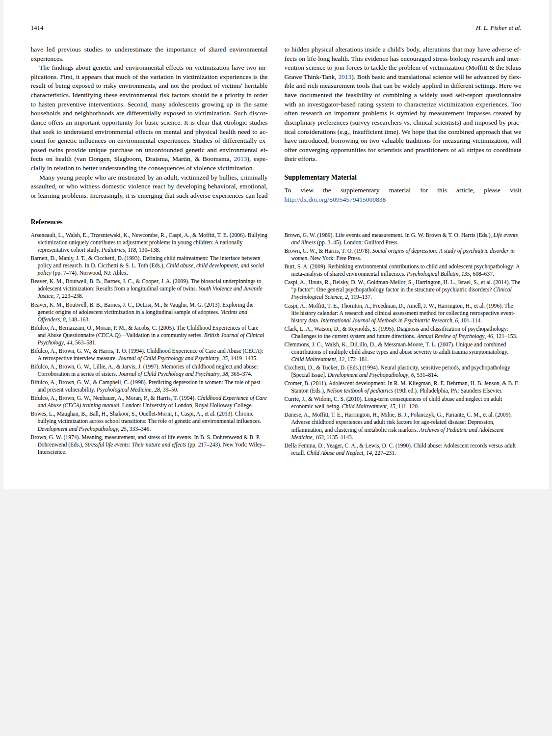1414 H. L. Fisher et al.
have led previous studies to underestimate the importance of shared environmental experiences.
The findings about genetic and environmental effects on victimization have two implications. First, it appears that much of the variation in victimization experiences is the result of being exposed to risky environments, and not the product of victims' heritable characteristics. Identifying these environmental risk factors should be a priority in order to hasten preventive interventions. Second, many adolescents growing up in the same households and neighborhoods are differentially exposed to victimization. Such discordance offers an important opportunity for basic science. It is clear that etiologic studies that seek to understand environmental effects on mental and physical health need to account for genetic influences on environmental experiences. Studies of differentially exposed twins provide unique purchase on unconfounded genetic and environmental effects on health (van Dongen, Slagboom, Draisma, Martin, & Boomsma, 2013), especially in relation to better understanding the consequences of violence victimization.
Many young people who are mistreated by an adult, victimized by bullies, criminally assaulted, or who witness domestic violence react by developing behavioral, emotional, or learning problems. Increasingly, it is emerging that such adverse experiences can lead to hidden physical alterations inside a child's body, alterations that may have adverse effects on life-long health. This evidence has encouraged stress-biology research and intervention science to join forces to tackle the problem of victimization (Moffitt & the Klaus Grawe Think-Tank, 2013). Both basic and translational science will be advanced by flexible and rich measurement tools that can be widely applied in different settings. Here we have documented the feasibility of combining a widely used self-report questionnaire with an investigator-based rating system to characterize victimization experiences. Too often research on important problems is stymied by measurement impasses created by disciplinary preferences (survey researchers vs. clinical scientists) and imposed by practical considerations (e.g., insufficient time). We hope that the combined approach that we have introduced, borrowing on two valuable traditions for measuring victimization, will offer converging opportunities for scientists and practitioners of all stripes to coordinate their efforts.
Supplementary Material
To view the supplementary material for this article, please visit http://dx.doi.org/S0954579415000838
References
Arseneault, L., Walsh, E., Trzesniewski, K., Newcombe, R., Caspi, A., & Moffitt, T. E. (2006). Bullying victimization uniquely contributes to adjustment problems in young children: A nationally representative cohort study. Pediatrics, 118, 130–138.
Barnett, D., Manly, J. T., & Cicchetti, D. (1993). Defining child maltreatment: The interface between policy and research. In D. Cicchetti & S. L. Toth (Eds.), Child abuse, child development, and social policy (pp. 7–74). Norwood, NJ: Ablex.
Beaver, K. M., Boutwell, B. B., Barnes, J. C., & Cooper, J. A. (2009). The biosocial underpinnings to adolescent victimization: Results from a longitudinal sample of twins. Youth Violence and Juvenile Justice, 7, 223–238.
Beaver, K. M., Boutwell, B. B., Barnes, J. C., DeLisi, M., & Vaughn, M. G. (2013). Exploring the genetic origins of adolescent victimization in a longitudinal sample of adoptees. Victims and Offenders, 8, 148–163.
Bifulco, A., Bernazzani, O., Moran, P. M., & Jacobs, C. (2005). The Childhood Experiences of Care and Abuse Questionnaire (CECA.Q)—Validation in a community series. British Journal of Clinical Psychology, 44, 563–581.
Bifulco, A., Brown, G. W., & Harris, T. O. (1994). Childhood Experience of Care and Abuse (CECA): A retrospective interview measure. Journal of Child Psychology and Psychiatry, 35, 1419–1435.
Bifulco, A., Brown, G. W., Lillie, A., & Jarvis, J. (1997). Memories of childhood neglect and abuse: Corroboration in a series of sisters. Journal of Child Psychology and Psychiatry, 38, 365–374.
Bifulco, A., Brown, G. W., & Campbell, C. (1998). Predicting depression in women: The role of past and present vulnerability. Psychological Medicine, 28, 39–50.
Bifulco, A., Brown, G. W., Neubauer, A., Moran, P., & Harris, T. (1994). Childhood Experience of Care and Abuse (CECA) training manual. London: University of London, Royal Holloway College.
Bowes, L., Maughan, B., Ball, H., Shakoor, S., Ouellet-Morin, I., Caspi, A., et al. (2013). Chronic bullying victimization across school transitions: The role of genetic and environmental influences. Development and Psychopathology, 25, 333–346.
Brown, G. W. (1974). Meaning, measurement, and stress of life events. In B. S. Dohrenwend & B. P. Dohrenwend (Eds.), Stressful life events: Their nature and effects (pp. 217–243). New York: Wiley–Interscience.
Brown, G. W. (1989). Life events and measurement. In G. W. Brown & T. O. Harris (Eds.), Life events and illness (pp. 3–45). London: Guilford Press.
Brown, G. W., & Harris, T. O. (1978). Social origins of depression: A study of psychiatric disorder in women. New York: Free Press.
Burt, S. A. (2009). Rethinking environmental contributions to child and adolescent psychopathology: A meta-analysis of shared environmental influences. Psychological Bulletin, 135, 608–637.
Caspi, A., Houts, R., Belsky, D. W., Goldman-Mellor, S., Harrington, H. L., Israel, S., et al. (2014). The "p factor": One general psychopathology factor in the structure of psychiatric disorders? Clinical Psychological Science, 2, 119–137.
Caspi, A., Moffitt, T. E., Thornton, A., Freedman, D., Amell, J. W., Harrington, H., et al. (1996). The life history calendar: A research and clinical assessment method for collecting retrospective event-history data. International Journal of Methods in Psychiatric Research, 6, 101–114.
Clark, L. A., Watson, D., & Reynolds, S. (1995). Diagnosis and classification of psychopathology: Challenges to the current system and future directions. Annual Review of Psychology, 46, 121–153.
Clemmons, J. C., Walsh, K., DiLillo, D., & Messman-Moore, T. L. (2007). Unique and combined contributions of multiple child abuse types and abuse severity to adult trauma symptomatology. Child Maltreatment, 12, 172–181.
Cicchetti, D., & Tucker, D. (Eds.) (1994). Neural plasticity, sensitive periods, and psychopathology [Special Issue]. Development and Psychopathology, 6, 531–814.
Cromer, B. (2011). Adolescent development. In R. M. Kliegman, R. E. Behrman, H. B. Jenson, & B. F. Stanton (Eds.), Nelson textbook of pediatrics (19th ed.). Philadelphia, PA: Saunders Elsevier.
Currie, J., & Widom, C. S. (2010). Long-term consequences of child abuse and neglect on adult economic well-being. Child Maltreatment, 15, 111–120.
Danese, A., Moffitt, T. E., Harrington, H., Milne, B. J., Polanczyk, G., Pariante, C. M., et al. (2009). Adverse childhood experiences and adult risk factors for age-related disease: Depression, inflammation, and clustering of metabolic risk markers. Archives of Pediatric and Adolescent Medicine, 163, 1135–1143.
Della Femina, D., Yeager, C. A., & Lewis, D. C. (1990). Child abuse: Adolescent records versus adult recall. Child Abuse and Neglect, 14, 227–231.